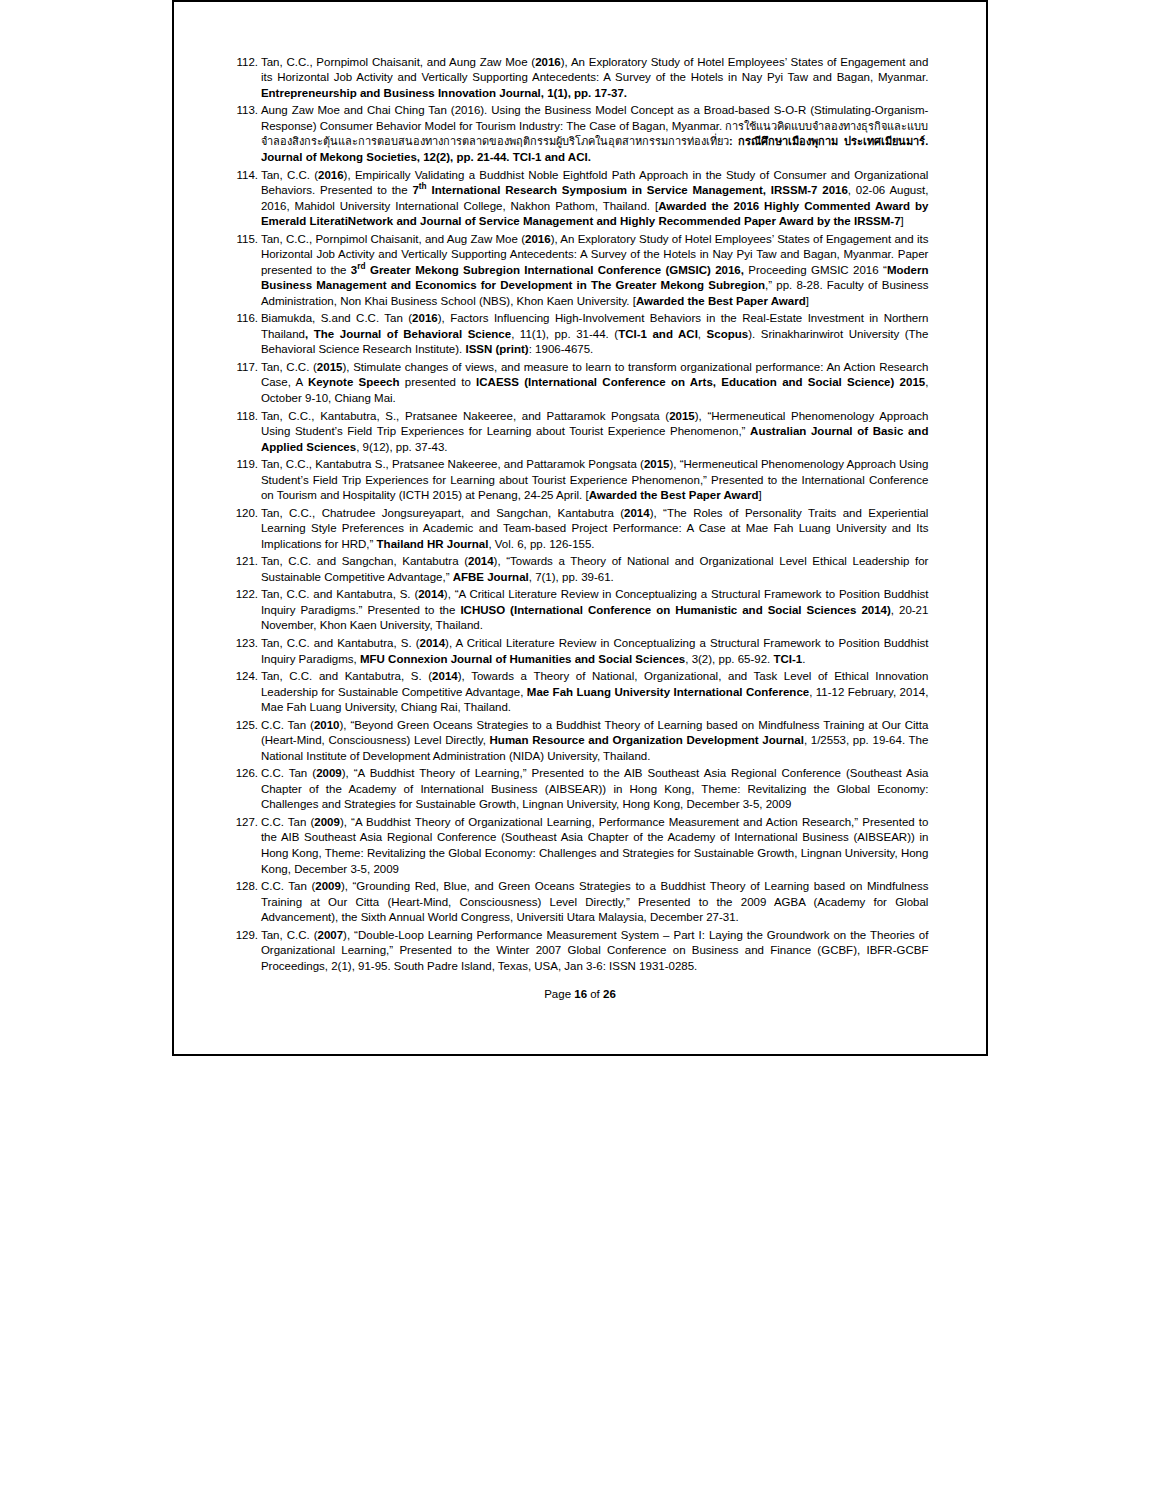Tan, C.C., Pornpimol Chaisanit, and Aung Zaw Moe (2016), An Exploratory Study of Hotel Employees’ States of Engagement and its Horizontal Job Activity and Vertically Supporting Antecedents: A Survey of the Hotels in Nay Pyi Taw and Bagan, Myanmar. Entrepreneurship and Business Innovation Journal, 1(1), pp. 17-37.
Aung Zaw Moe and Chai Ching Tan (2016). Using the Business Model Concept as a Broad-based S-O-R (Stimulating-Organism-Response) Consumer Behavior Model for Tourism Industry: The Case of Bagan, Myanmar. การใช้แนวคิดแบบจำลองทางธุรกิจและแบบจำลองสิงกระตุ้นและการตอบสนองทางการตลาดของพฤติกรรมผู้บริโภคในอุตสาหกรรมการท่องเที่ยว: กรณีศึกษาเมืองพุกาม ประเทศเมียนมาร์. Journal of Mekong Societies, 12(2), pp. 21-44. TCI-1 and ACI.
Tan, C.C. (2016), Empirically Validating a Buddhist Noble Eightfold Path Approach in the Study of Consumer and Organizational Behaviors. Presented to the 7th International Research Symposium in Service Management, IRSSM-7 2016, 02-06 August, 2016, Mahidol University International College, Nakhon Pathom, Thailand. [Awarded the 2016 Highly Commented Award by Emerald LiteratiNetwork and Journal of Service Management and Highly Recommended Paper Award by the IRSSM-7]
Tan, C.C., Pornpimol Chaisanit, and Aug Zaw Moe (2016), An Exploratory Study of Hotel Employees’ States of Engagement and its Horizontal Job Activity and Vertically Supporting Antecedents: A Survey of the Hotels in Nay Pyi Taw and Bagan, Myanmar. Paper presented to the 3rd Greater Mekong Subregion International Conference (GMSIC) 2016, Proceeding GMSIC 2016 “Modern Business Management and Economics for Development in The Greater Mekong Subregion,” pp. 8-28. Faculty of Business Administration, Non Khai Business School (NBS), Khon Kaen University. [Awarded the Best Paper Award]
Biamukda, S.and C.C. Tan (2016), Factors Influencing High-Involvement Behaviors in the Real-Estate Investment in Northern Thailand, The Journal of Behavioral Science, 11(1), pp. 31-44. (TCI-1 and ACI, Scopus). Srinakharinwirot University (The Behavioral Science Research Institute). ISSN (print): 1906-4675.
Tan, C.C. (2015), Stimulate changes of views, and measure to learn to transform organizational performance: An Action Research Case, A Keynote Speech presented to ICAESS (International Conference on Arts, Education and Social Science) 2015, October 9-10, Chiang Mai.
Tan, C.C., Kantabutra, S., Pratsanee Nakeeree, and Pattaramok Pongsata (2015), “Hermeneutical Phenomenology Approach Using Student’s Field Trip Experiences for Learning about Tourist Experience Phenomenon,” Australian Journal of Basic and Applied Sciences, 9(12), pp. 37-43.
Tan, C.C., Kantabutra S., Pratsanee Nakeeree, and Pattaramok Pongsata (2015), “Hermeneutical Phenomenology Approach Using Student’s Field Trip Experiences for Learning about Tourist Experience Phenomenon,” Presented to the International Conference on Tourism and Hospitality (ICTH 2015) at Penang, 24-25 April. [Awarded the Best Paper Award]
Tan, C.C., Chatrudee Jongsureyapart, and Sangchan, Kantabutra (2014), “The Roles of Personality Traits and Experiential Learning Style Preferences in Academic and Team-based Project Performance: A Case at Mae Fah Luang University and Its Implications for HRD,” Thailand HR Journal, Vol. 6, pp. 126-155.
Tan, C.C. and Sangchan, Kantabutra (2014), “Towards a Theory of National and Organizational Level Ethical Leadership for Sustainable Competitive Advantage,” AFBE Journal, 7(1), pp. 39-61.
Tan, C.C. and Kantabutra, S. (2014), “A Critical Literature Review in Conceptualizing a Structural Framework to Position Buddhist Inquiry Paradigms.” Presented to the ICHUSO (International Conference on Humanistic and Social Sciences 2014), 20-21 November, Khon Kaen University, Thailand.
Tan, C.C. and Kantabutra, S. (2014), A Critical Literature Review in Conceptualizing a Structural Framework to Position Buddhist Inquiry Paradigms, MFU Connexion Journal of Humanities and Social Sciences, 3(2), pp. 65-92. TCI-1.
Tan, C.C. and Kantabutra, S. (2014), Towards a Theory of National, Organizational, and Task Level of Ethical Innovation Leadership for Sustainable Competitive Advantage, Mae Fah Luang University International Conference, 11-12 February, 2014, Mae Fah Luang University, Chiang Rai, Thailand.
C.C. Tan (2010), “Beyond Green Oceans Strategies to a Buddhist Theory of Learning based on Mindfulness Training at Our Citta (Heart-Mind, Consciousness) Level Directly, Human Resource and Organization Development Journal, 1/2553, pp. 19-64. The National Institute of Development Administration (NIDA) University, Thailand.
C.C. Tan (2009), “A Buddhist Theory of Learning,” Presented to the AIB Southeast Asia Regional Conference (Southeast Asia Chapter of the Academy of International Business (AIBSEAR)) in Hong Kong, Theme: Revitalizing the Global Economy: Challenges and Strategies for Sustainable Growth, Lingnan University, Hong Kong, December 3-5, 2009
C.C. Tan (2009), “A Buddhist Theory of Organizational Learning, Performance Measurement and Action Research,” Presented to the AIB Southeast Asia Regional Conference (Southeast Asia Chapter of the Academy of International Business (AIBSEAR)) in Hong Kong, Theme: Revitalizing the Global Economy: Challenges and Strategies for Sustainable Growth, Lingnan University, Hong Kong, December 3-5, 2009
C.C. Tan (2009), “Grounding Red, Blue, and Green Oceans Strategies to a Buddhist Theory of Learning based on Mindfulness Training at Our Citta (Heart-Mind, Consciousness) Level Directly,” Presented to the 2009 AGBA (Academy for Global Advancement), the Sixth Annual World Congress, Universiti Utara Malaysia, December 27-31.
Tan, C.C. (2007), “Double-Loop Learning Performance Measurement System – Part I: Laying the Groundwork on the Theories of Organizational Learning,” Presented to the Winter 2007 Global Conference on Business and Finance (GCBF), IBFR-GCBF Proceedings, 2(1), 91-95. South Padre Island, Texas, USA, Jan 3-6: ISSN 1931-0285.
Page 16 of 26